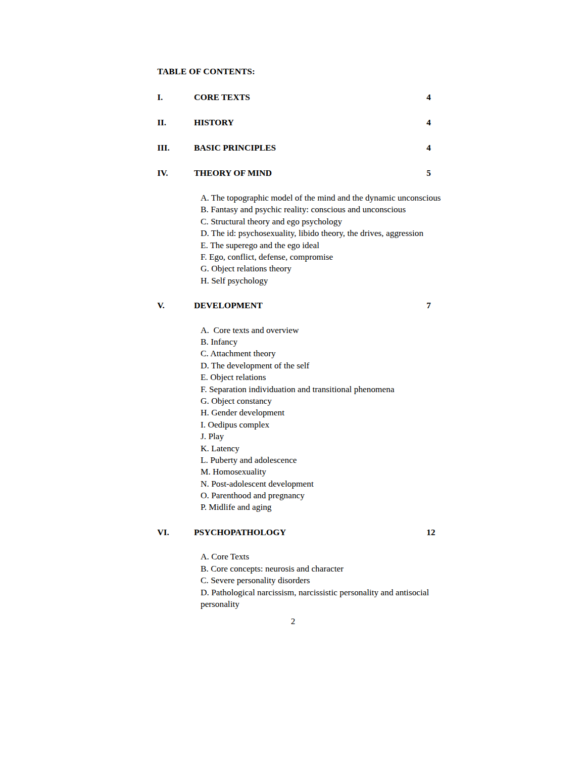TABLE OF CONTENTS:
| I. | CORE TEXTS | 4 |
| II. | HISTORY | 4 |
| III. | BASIC PRINCIPLES | 4 |
| IV. | THEORY OF MIND | 5 |
| | A. The topographic model of the mind and the dynamic unconscious B. Fantasy and psychic reality: conscious and unconscious C. Structural theory and ego psychology D. The id: psychosexuality, libido theory, the drives, aggression E. The superego and the ego ideal F. Ego, conflict, defense, compromise G. Object relations theory H. Self psychology |
| V. | DEVELOPMENT | 7 |
| | A. Core texts and overview B. Infancy C. Attachment theory D. The development of the self E. Object relations F. Separation individuation and transitional phenomena G. Object constancy H. Gender development I. Oedipus complex J. Play K. Latency L. Puberty and adolescence M. Homosexuality N. Post-adolescent development O. Parenthood and pregnancy P. Midlife and aging |
| VI. | PSYCHOPATHOLOGY | 12 |
| | A. Core Texts B. Core concepts: neurosis and character C. Severe personality disorders D. Pathological narcissism, narcissistic personality and antisocial personality |
2